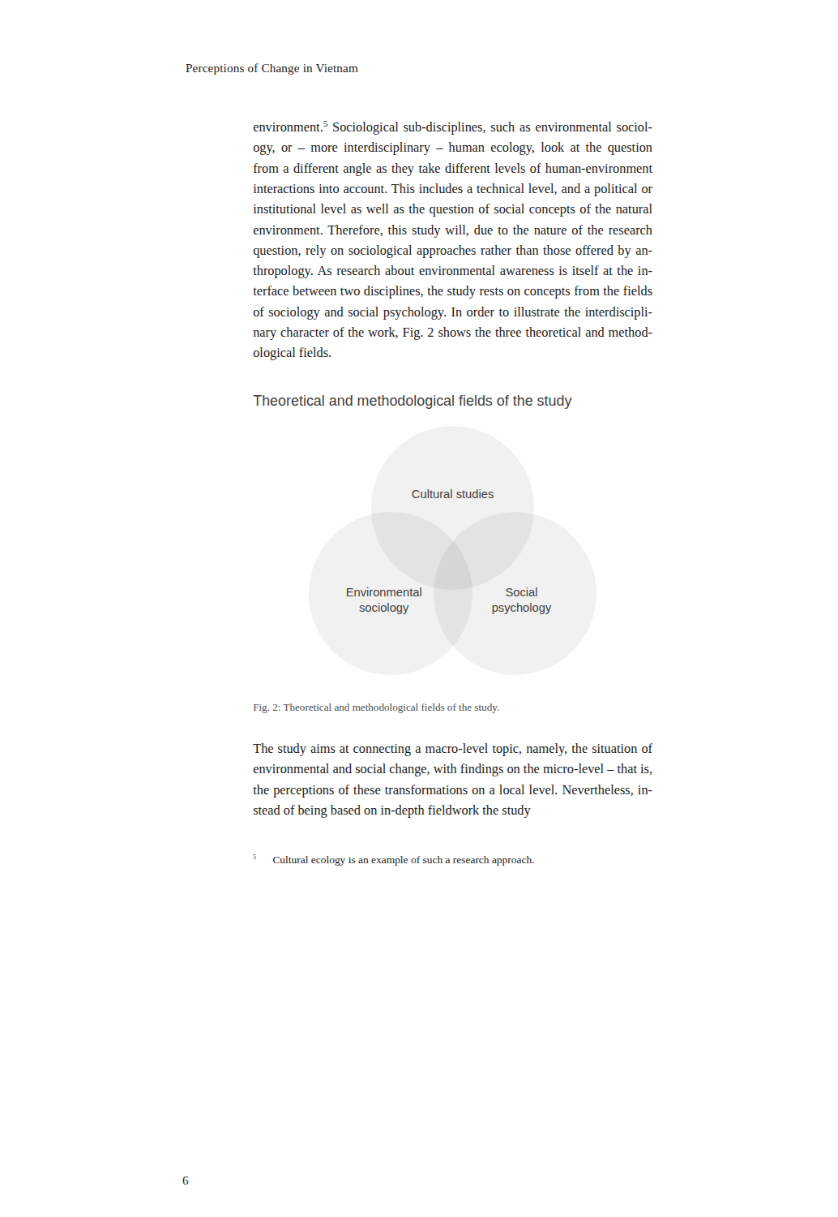Perceptions of Change in Vietnam
environment.5 Sociological sub-disciplines, such as environmental sociology, or – more interdisciplinary – human ecology, look at the question from a different angle as they take different levels of human-environment interactions into account. This includes a technical level, and a political or institutional level as well as the question of social concepts of the natural environment. Therefore, this study will, due to the nature of the research question, rely on sociological approaches rather than those offered by anthropology. As research about environmental awareness is itself at the interface between two disciplines, the study rests on concepts from the fields of sociology and social psychology. In order to illustrate the interdisciplinary character of the work, Fig. 2 shows the three theoretical and methodological fields.
Theoretical and methodological fields of the study
Cultural studies
Environmental
sociology
Social
psychology
Fig. 2: Theoretical and methodological fields of the study.
The study aims at connecting a macro-level topic, namely, the situation of environmental and social change, with findings on the micro-level – that is, the perceptions of these transformations on a local level. Nevertheless, instead of being based on in-depth fieldwork the study
5
Cultural ecology is an example of such a research approach.
6